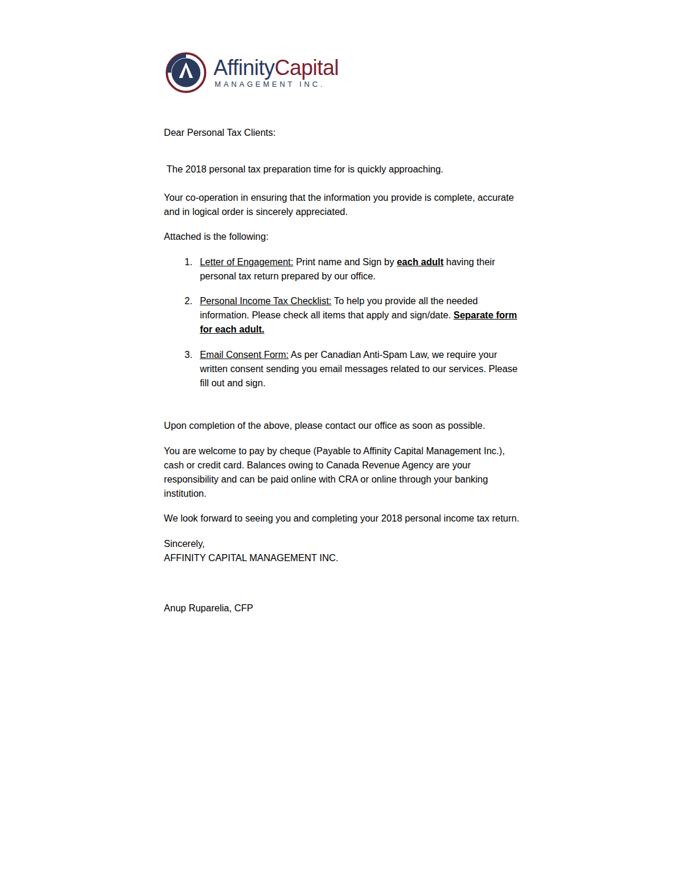Affinity Capital
MANAGEMENT INC.
Dear Personal Tax Clients:
The 2018 personal tax preparation time for is quickly approaching.
Your co-operation in ensuring that the information you provide is complete, accurate and in logical order is sincerely appreciated.
Attached is the following:
Letter of Engagement: Print name and Sign by each adult having their personal tax return prepared by our office.
Personal Income Tax Checklist: To help you provide all the needed information. Please check all items that apply and sign/date. Separate form for each adult.
Email Consent Form: As per Canadian Anti-Spam Law, we require your written consent sending you email messages related to our services. Please fill out and sign.
Upon completion of the above, please contact our office as soon as possible.
You are welcome to pay by cheque (Payable to Affinity Capital Management Inc.), cash or credit card. Balances owing to Canada Revenue Agency are your responsibility and can be paid online with CRA or online through your banking institution.
We look forward to seeing you and completing your 2018 personal income tax return.
Sincerely,
AFFINITY CAPITAL MANAGEMENT INC.
Anup Ruparelia, CFP